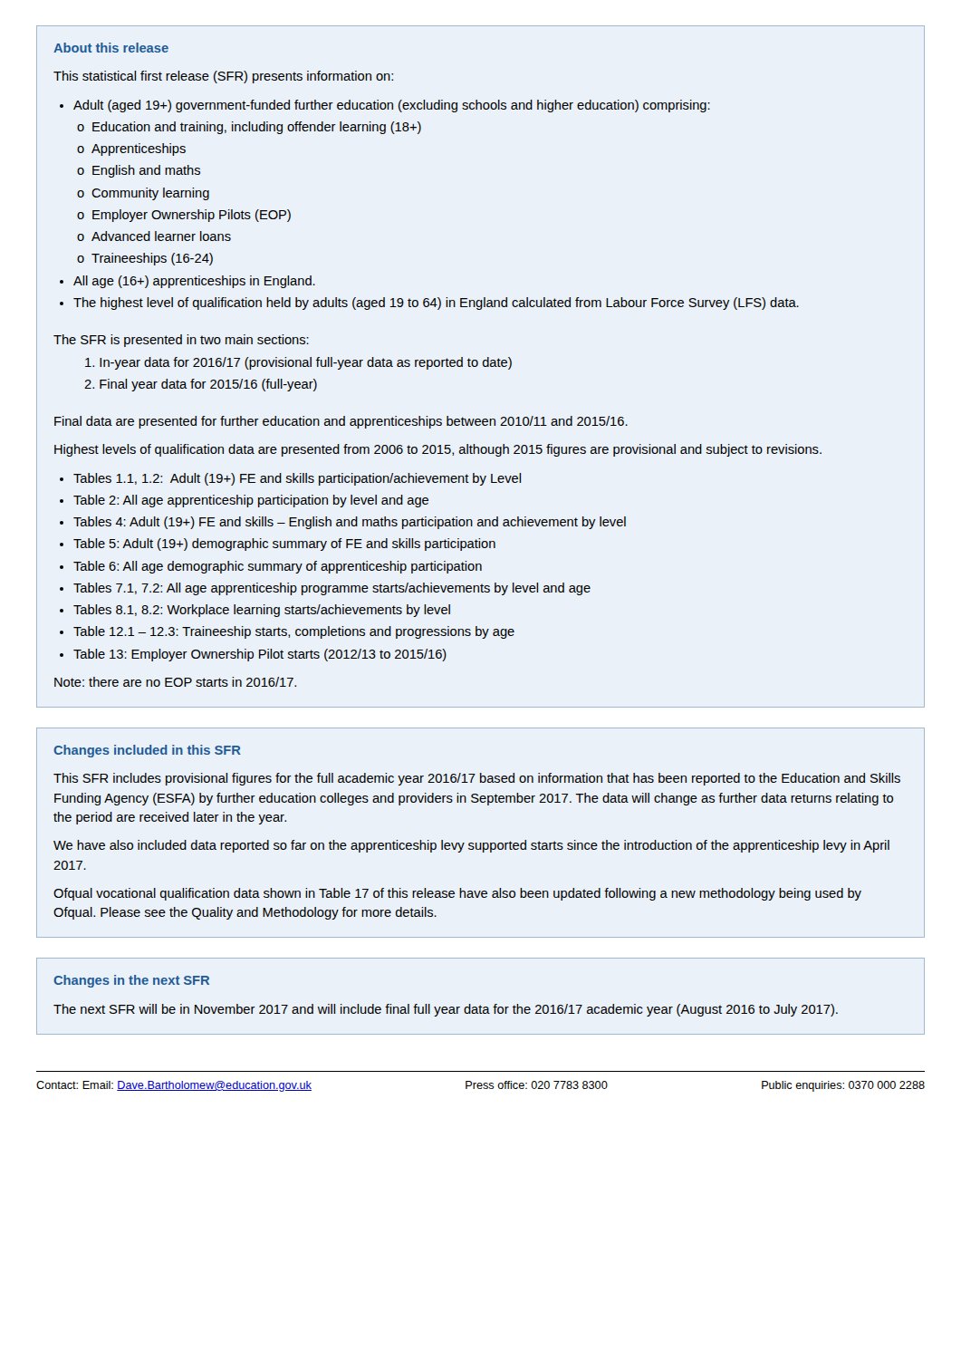About this release
This statistical first release (SFR) presents information on:
Adult (aged 19+) government-funded further education (excluding schools and higher education) comprising:
Education and training, including offender learning (18+)
Apprenticeships
English and maths
Community learning
Employer Ownership Pilots (EOP)
Advanced learner loans
Traineeships (16-24)
All age (16+) apprenticeships in England.
The highest level of qualification held by adults (aged 19 to 64) in England calculated from Labour Force Survey (LFS) data.
The SFR is presented in two main sections:
In-year data for 2016/17 (provisional full-year data as reported to date)
Final year data for 2015/16 (full-year)
Final data are presented for further education and apprenticeships between 2010/11 and 2015/16.
Highest levels of qualification data are presented from 2006 to 2015, although 2015 figures are provisional and subject to revisions.
Tables 1.1, 1.2: Adult (19+) FE and skills participation/achievement by Level
Table 2: All age apprenticeship participation by level and age
Tables 4: Adult (19+) FE and skills – English and maths participation and achievement by level
Table 5: Adult (19+) demographic summary of FE and skills participation
Table 6: All age demographic summary of apprenticeship participation
Tables 7.1, 7.2: All age apprenticeship programme starts/achievements by level and age
Tables 8.1, 8.2: Workplace learning starts/achievements by level
Table 12.1 – 12.3: Traineeship starts, completions and progressions by age
Table 13: Employer Ownership Pilot starts (2012/13 to 2015/16)
Note: there are no EOP starts in 2016/17.
Changes included in this SFR
This SFR includes provisional figures for the full academic year 2016/17 based on information that has been reported to the Education and Skills Funding Agency (ESFA) by further education colleges and providers in September 2017. The data will change as further data returns relating to the period are received later in the year.
We have also included data reported so far on the apprenticeship levy supported starts since the introduction of the apprenticeship levy in April 2017.
Ofqual vocational qualification data shown in Table 17 of this release have also been updated following a new methodology being used by Ofqual. Please see the Quality and Methodology for more details.
Changes in the next SFR
The next SFR will be in November 2017 and will include final full year data for the 2016/17 academic year (August 2016 to July 2017).
Contact: Email: Dave.Bartholomew@education.gov.uk Press office: 020 7783 8300 Public enquiries: 0370 000 2288